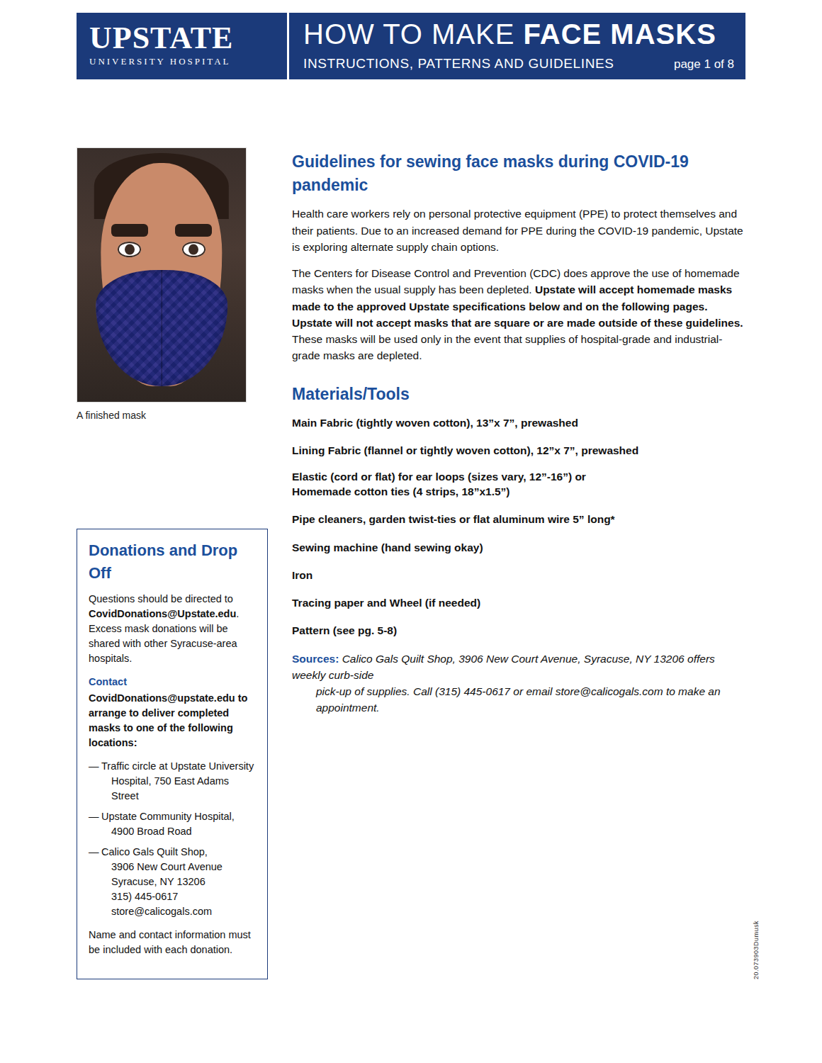Upstate
University Hospital
How to Make Face Masks
Instructions, Patterns and Guidelines
page 1 of 8
A finished mask
Donations and Drop Off
Questions should be directed to CovidDonations@Upstate.edu. Excess mask donations will be shared with other Syracuse-area hospitals.
Contact
CovidDonations@upstate.edu to arrange to deliver completed masks to one of the following locations:
Traffic circle at Upstate University Hospital, 750 East Adams Street
Upstate Community Hospital, 4900 Broad Road
Calico Gals Quilt Shop, 3906 New Court Avenue Syracuse, NY 13206 315) 445-0617 store@calicogals.com
Name and contact information must be included with each donation.
Guidelines for sewing face masks during COVID-19 pandemic
Health care workers rely on personal protective equipment (PPE) to protect themselves and their patients. Due to an increased demand for PPE during the COVID-19 pandemic, Upstate is exploring alternate supply chain options.
The Centers for Disease Control and Prevention (CDC) does approve the use of homemade masks when the usual supply has been depleted. Upstate will accept homemade masks made to the approved Upstate specifications below and on the following pages. Upstate will not accept masks that are square or are made outside of these guidelines. These masks will be used only in the event that supplies of hospital-grade and industrial-grade masks are depleted.
Materials/Tools
Main Fabric (tightly woven cotton), 13”x 7”, prewashed
Lining Fabric (flannel or tightly woven cotton), 12”x 7”, prewashed
Elastic (cord or flat) for ear loops (sizes vary, 12”-16”) or
Homemade cotton ties (4 strips, 18”x1.5”)
Pipe cleaners, garden twist-ties or flat aluminum wire 5” long*
Sewing machine (hand sewing okay)
Iron
Tracing paper and Wheel (if needed)
Pattern (see pg. 5-8)
Sources: Calico Gals Quilt Shop, 3906 New Court Avenue, Syracuse, NY 13206 offers weekly curb-side pick-up of supplies. Call (315) 445-0617 or email store@calicogals.com to make an appointment.
20.073903Dumusk